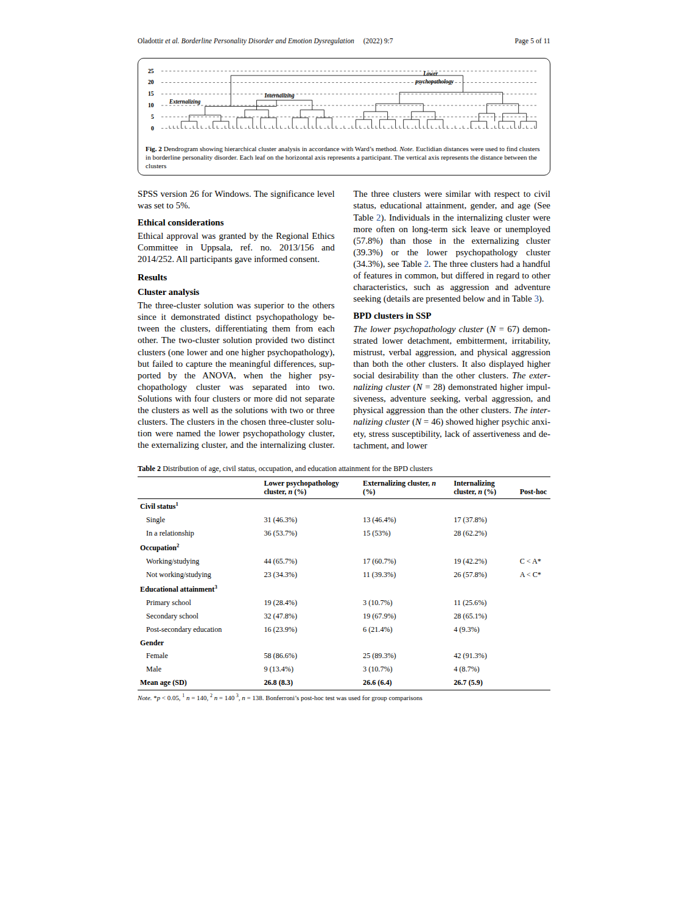Oladottir et al. Borderline Personality Disorder and Emotion Dysregulation (2022) 9:7
Page 5 of 11
25 20 15 10 5 0 Externalizing Internalizing Lower psychopathology
Fig. 2 Dendrogram showing hierarchical cluster analysis in accordance with Ward’s method. Note. Euclidian distances were used to find clusters in borderline personality disorder. Each leaf on the horizontal axis represents a participant. The vertical axis represents the distance between the clusters
SPSS version 26 for Windows. The significance level was set to 5%.
Ethical considerations
Ethical approval was granted by the Regional Ethics Committee in Uppsala, ref. no. 2013/156 and 2014/252. All participants gave informed consent.
Results
Cluster analysis
The three-cluster solution was superior to the others since it demonstrated distinct psychopathology between the clusters, differentiating them from each other. The two-cluster solution provided two distinct clusters (one lower and one higher psychopathology), but failed to capture the meaningful differences, supported by the ANOVA, when the higher psychopathology cluster was separated into two. Solutions with four clusters or more did not separate the clusters as well as the solutions with two or three clusters. The clusters in the chosen three-cluster solution were named the lower psychopathology cluster, the externalizing cluster, and the internalizing cluster. The three clusters were similar with respect to civil status, educational attainment, gender, and age (See Table 2). Individuals in the internalizing cluster were more often on long-term sick leave or unemployed (57.8%) than those in the externalizing cluster (39.3%) or the lower psychopathology cluster (34.3%), see Table 2. The three clusters had a handful of features in common, but differed in regard to other characteristics, such as aggression and adventure seeking (details are presented below and in Table 3).
BPD clusters in SSP
The lower psychopathology cluster (N = 67) demonstrated lower detachment, embitterment, irritability, mistrust, verbal aggression, and physical aggression than both the other clusters. It also displayed higher social desirability than the other clusters. The externalizing cluster (N = 28) demonstrated higher impulsiveness, adventure seeking, verbal aggression, and physical aggression than the other clusters. The internalizing cluster (N = 46) showed higher psychic anxiety, stress susceptibility, lack of assertiveness and detachment, and lower
Table 2 Distribution of age, civil status, occupation, and education attainment for the BPD clusters
| | Lower psychopathology cluster, n (%) | Externalizing cluster, n (%) | Internalizing cluster, n (%) | Post-hoc |
| --- | --- | --- | --- | --- |
| Civil status 1 | | | | |
| Single | 31 (46.3%) | 13 (46.4%) | 17 (37.8%) | |
| In a relationship | 36 (53.7%) | 15 (53%) | 28 (62.2%) | |
| Occupation 2 | | | | |
| Working/studying | 44 (65.7%) | 17 (60.7%) | 19 (42.2%) | C < A* |
| Not working/studying | 23 (34.3%) | 11 (39.3%) | 26 (57.8%) | A < C* |
| Educational attainment 3 | | | | |
| Primary school | 19 (28.4%) | 3 (10.7%) | 11 (25.6%) | |
| Secondary school | 32 (47.8%) | 19 (67.9%) | 28 (65.1%) | |
| Post-secondary education | 16 (23.9%) | 6 (21.4%) | 4 (9.3%) | |
| Gender | | | | |
| Female | 58 (86.6%) | 25 (89.3%) | 42 (91.3%) | |
| Male | 9 (13.4%) | 3 (10.7%) | 4 (8.7%) | |
| Mean age (SD) | 26.8 (8.3) | 26.6 (6.4) | 26.7 (5.9) | |
Note. *p < 0.05, 1 n = 140, 2 n = 140 3, n = 138. Bonferroni’s post-hoc test was used for group comparisons